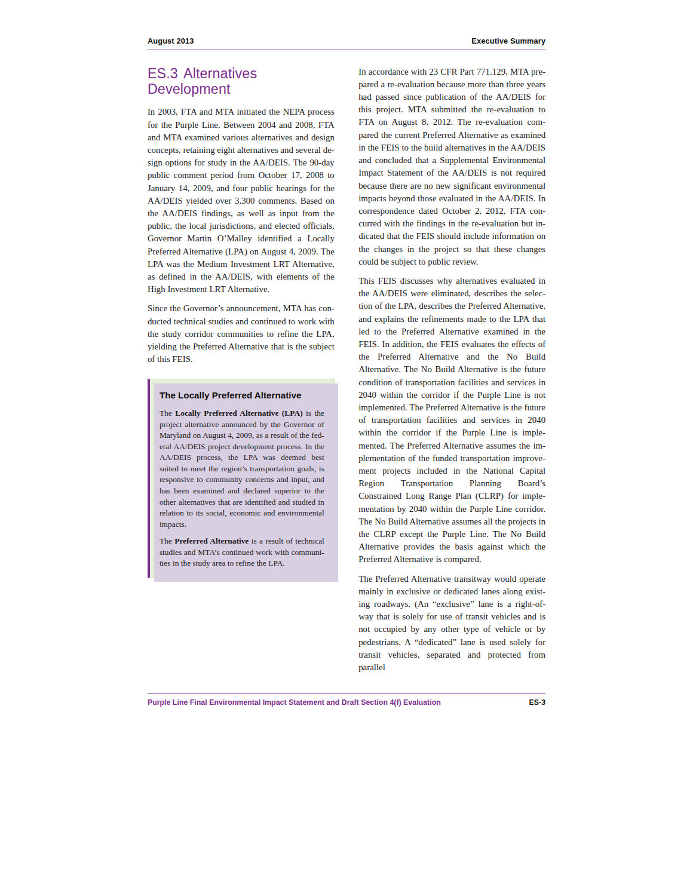August 2013 Executive Summary
ES.3 Alternatives Development
In 2003, FTA and MTA initiated the NEPA process for the Purple Line. Between 2004 and 2008, FTA and MTA examined various alternatives and design concepts, retaining eight alternatives and several design options for study in the AA/DEIS. The 90-day public comment period from October 17, 2008 to January 14, 2009, and four public hearings for the AA/DEIS yielded over 3,300 comments. Based on the AA/DEIS findings, as well as input from the public, the local jurisdictions, and elected officials, Governor Martin O’Malley identified a Locally Preferred Alternative (LPA) on August 4, 2009. The LPA was the Medium Investment LRT Alternative, as defined in the AA/DEIS, with elements of the High Investment LRT Alternative.
Since the Governor’s announcement, MTA has conducted technical studies and continued to work with the study corridor communities to refine the LPA, yielding the Preferred Alternative that is the subject of this FEIS.
The Locally Preferred Alternative
The Locally Preferred Alternative (LPA) is the project alternative announced by the Governor of Maryland on August 4, 2009, as a result of the federal AA/DEIS project development process. In the AA/DEIS process, the LPA was deemed best suited to meet the region’s transportation goals, is responsive to community concerns and input, and has been examined and declared superior to the other alternatives that are identified and studied in relation to its social, economic and environmental impacts.
The Preferred Alternative is a result of technical studies and MTA’s continued work with communities in the study area to refine the LPA.
In accordance with 23 CFR Part 771.129, MTA prepared a re-evaluation because more than three years had passed since publication of the AA/DEIS for this project. MTA submitted the re-evaluation to FTA on August 8, 2012. The re-evaluation compared the current Preferred Alternative as examined in the FEIS to the build alternatives in the AA/DEIS and concluded that a Supplemental Environmental Impact Statement of the AA/DEIS is not required because there are no new significant environmental impacts beyond those evaluated in the AA/DEIS. In correspondence dated October 2, 2012, FTA concurred with the findings in the re-evaluation but indicated that the FEIS should include information on the changes in the project so that these changes could be subject to public review.
This FEIS discusses why alternatives evaluated in the AA/DEIS were eliminated, describes the selection of the LPA, describes the Preferred Alternative, and explains the refinements made to the LPA that led to the Preferred Alternative examined in the FEIS. In addition, the FEIS evaluates the effects of the Preferred Alternative and the No Build Alternative. The No Build Alternative is the future condition of transportation facilities and services in 2040 within the corridor if the Purple Line is not implemented. The Preferred Alternative is the future of transportation facilities and services in 2040 within the corridor if the Purple Line is implemented. The Preferred Alternative assumes the implementation of the funded transportation improvement projects included in the National Capital Region Transportation Planning Board’s Constrained Long Range Plan (CLRP) for implementation by 2040 within the Purple Line corridor. The No Build Alternative assumes all the projects in the CLRP except the Purple Line. The No Build Alternative provides the basis against which the Preferred Alternative is compared.
The Preferred Alternative transitway would operate mainly in exclusive or dedicated lanes along existing roadways. (An “exclusive” lane is a right-of-way that is solely for use of transit vehicles and is not occupied by any other type of vehicle or by pedestrians. A “dedicated” lane is used solely for transit vehicles, separated and protected from parallel
Purple Line Final Environmental Impact Statement and Draft Section 4(f) Evaluation ES-3